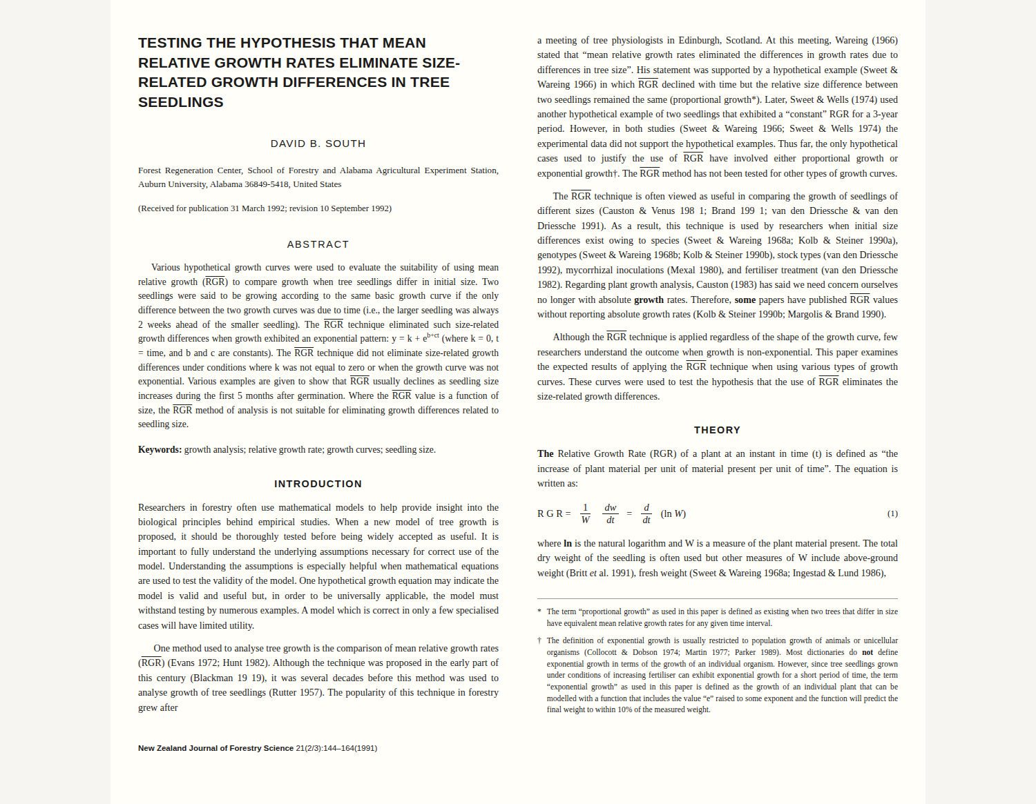TESTING THE HYPOTHESIS THAT MEAN RELATIVE GROWTH RATES ELIMINATE SIZE-RELATED GROWTH DIFFERENCES IN TREE SEEDLINGS
DAVID B. SOUTH
Forest Regeneration Center, School of Forestry and Alabama Agricultural Experiment Station, Auburn University, Alabama 36849-5418, United States
(Received for publication 31 March 1992; revision 10 September 1992)
ABSTRACT
Various hypothetical growth curves were used to evaluate the suitability of using mean relative growth (RGR) to compare growth when tree seedlings differ in initial size. Two seedlings were said to be growing according to the same basic growth curve if the only difference between the two growth curves was due to time (i.e., the larger seedling was always 2 weeks ahead of the smaller seedling). The RGR technique eliminated such size-related growth differences when growth exhibited an exponential pattern: y = k + eb+ct (where k = 0, t = time, and b and c are constants). The RGR technique did not eliminate size-related growth differences under conditions where k was not equal to zero or when the growth curve was not exponential. Various examples are given to show that RGR usually declines as seedling size increases during the first 5 months after germination. Where the RGR value is a function of size, the RGR method of analysis is not suitable for eliminating growth differences related to seedling size.
Keywords: growth analysis; relative growth rate; growth curves; seedling size.
INTRODUCTION
Researchers in forestry often use mathematical models to help provide insight into the biological principles behind empirical studies. When a new model of tree growth is proposed, it should be thoroughly tested before being widely accepted as useful. It is important to fully understand the underlying assumptions necessary for correct use of the model. Understanding the assumptions is especially helpful when mathematical equations are used to test the validity of the model. One hypothetical growth equation may indicate the model is valid and useful but, in order to be universally applicable, the model must withstand testing by numerous examples. A model which is correct in only a few specialised cases will have limited utility.
One method used to analyse tree growth is the comparison of mean relative growth rates (RGR) (Evans 1972; Hunt 1982). Although the technique was proposed in the early part of this century (Blackman 19 19), it was several decades before this method was used to analyse growth of tree seedlings (Rutter 1957). The popularity of this technique in forestry grew after
New Zealand Journal of Forestry Science 21(2/3):144–164(1991)
a meeting of tree physiologists in Edinburgh, Scotland. At this meeting, Wareing (1966) stated that “mean relative growth rates eliminated the differences in growth rates due to differences in tree size”. His statement was supported by a hypothetical example (Sweet & Wareing 1966) in which RGR declined with time but the relative size difference between two seedlings remained the same (proportional growth*). Later, Sweet & Wells (1974) used another hypothetical example of two seedlings that exhibited a “constant” RGR for a 3-year period. However, in both studies (Sweet & Wareing 1966; Sweet & Wells 1974) the experimental data did not support the hypothetical examples. Thus far, the only hypothetical cases used to justify the use of RGR have involved either proportional growth or exponential growth†. The RGR method has not been tested for other types of growth curves.
The RGR technique is often viewed as useful in comparing the growth of seedlings of different sizes (Causton & Venus 198 1; Brand 199 1; van den Driessche & van den Driessche 1991). As a result, this technique is used by researchers when initial size differences exist owing to species (Sweet & Wareing 1968a; Kolb & Steiner 1990a), genotypes (Sweet & Wareing 1968b; Kolb & Steiner 1990b), stock types (van den Driessche 1992), mycorrhizal inoculations (Mexal 1980), and fertiliser treatment (van den Driessche 1982). Regarding plant growth analysis, Causton (1983) has said we need concern ourselves no longer with absolute growth rates. Therefore, some papers have published RGR values without reporting absolute growth rates (Kolb & Steiner 1990b; Margolis & Brand 1990).
Although the RGR technique is applied regardless of the shape of the growth curve, few researchers understand the outcome when growth is non-exponential. This paper examines the expected results of applying the RGR technique when using various types of growth curves. These curves were used to test the hypothesis that the use of RGR eliminates the size-related growth differences.
THEORY
The Relative Growth Rate (RGR) of a plant at an instant in time (t) is defined as “the increase of plant material per unit of material present per unit of time”. The equation is written as:
R G R = 1 W dw dt = ddt (ln W)
(1)
where ln is the natural logarithm and W is a measure of the plant material present. The total dry weight of the seedling is often used but other measures of W include above-ground weight (Britt et al. 1991), fresh weight (Sweet & Wareing 1968a; Ingestad & Lund 1986),
*The term “proportional growth” as used in this paper is defined as existing when two trees that differ in size have equivalent mean relative growth rates for any given time interval.
†The definition of exponential growth is usually restricted to population growth of animals or unicellular organisms (Collocott & Dobson 1974; Martin 1977; Parker 1989). Most dictionaries do not define exponential growth in terms of the growth of an individual organism. However, since tree seedlings grown under conditions of increasing fertiliser can exhibit exponential growth for a short period of time, the term “exponential growth” as used in this paper is defined as the growth of an individual plant that can be modelled with a function that includes the value “e” raised to some exponent and the function will predict the final weight to within 10% of the measured weight.